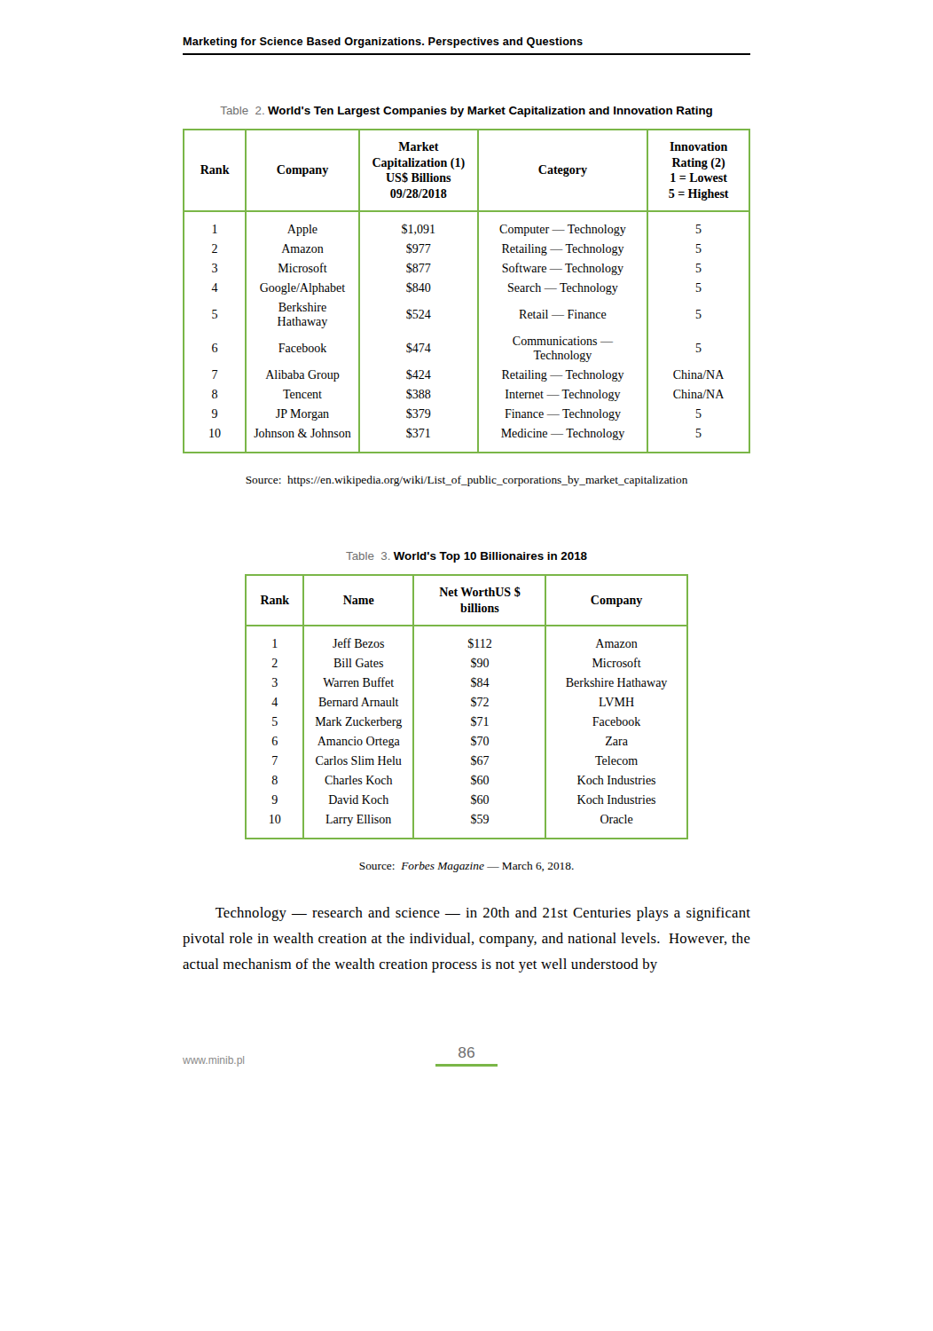Marketing for Science Based Organizations. Perspectives and Questions
Table 2. World's Ten Largest Companies by Market Capitalization and Innovation Rating
| Rank | Company | Market Capitalization (1) US$ Billions 09/28/2018 | Category | Innovation Rating (2) 1 = Lowest 5 = Highest |
| --- | --- | --- | --- | --- |
| 1 | Apple | $1,091 | Computer — Technology | 5 |
| 2 | Amazon | $977 | Retailing — Technology | 5 |
| 3 | Microsoft | $877 | Software — Technology | 5 |
| 4 | Google/Alphabet | $840 | Search — Technology | 5 |
| 5 | Berkshire Hathaway | $524 | Retail — Finance | 5 |
| 6 | Facebook | $474 | Communications — Technology | 5 |
| 7 | Alibaba Group | $424 | Retailing — Technology | China/NA |
| 8 | Tencent | $388 | Internet — Technology | China/NA |
| 9 | JP Morgan | $379 | Finance — Technology | 5 |
| 10 | Johnson & Johnson | $371 | Medicine — Technology | 5 |
Source: https://en.wikipedia.org/wiki/List_of_public_corporations_by_market_capitalization
Table 3. World's Top 10 Billionaires in 2018
| Rank | Name | Net WorthUS $ billions | Company |
| --- | --- | --- | --- |
| 1 | Jeff Bezos | $112 | Amazon |
| 2 | Bill Gates | $90 | Microsoft |
| 3 | Warren Buffet | $84 | Berkshire Hathaway |
| 4 | Bernard Arnault | $72 | LVMH |
| 5 | Mark Zuckerberg | $71 | Facebook |
| 6 | Amancio Ortega | $70 | Zara |
| 7 | Carlos Slim Helu | $67 | Telecom |
| 8 | Charles Koch | $60 | Koch Industries |
| 9 | David Koch | $60 | Koch Industries |
| 10 | Larry Ellison | $59 | Oracle |
Source: Forbes Magazine — March 6, 2018.
Technology — research and science — in 20th and 21st Centuries plays a significant pivotal role in wealth creation at the individual, company, and national levels. However, the actual mechanism of the wealth creation process is not yet well understood by
www.minib.pl 86